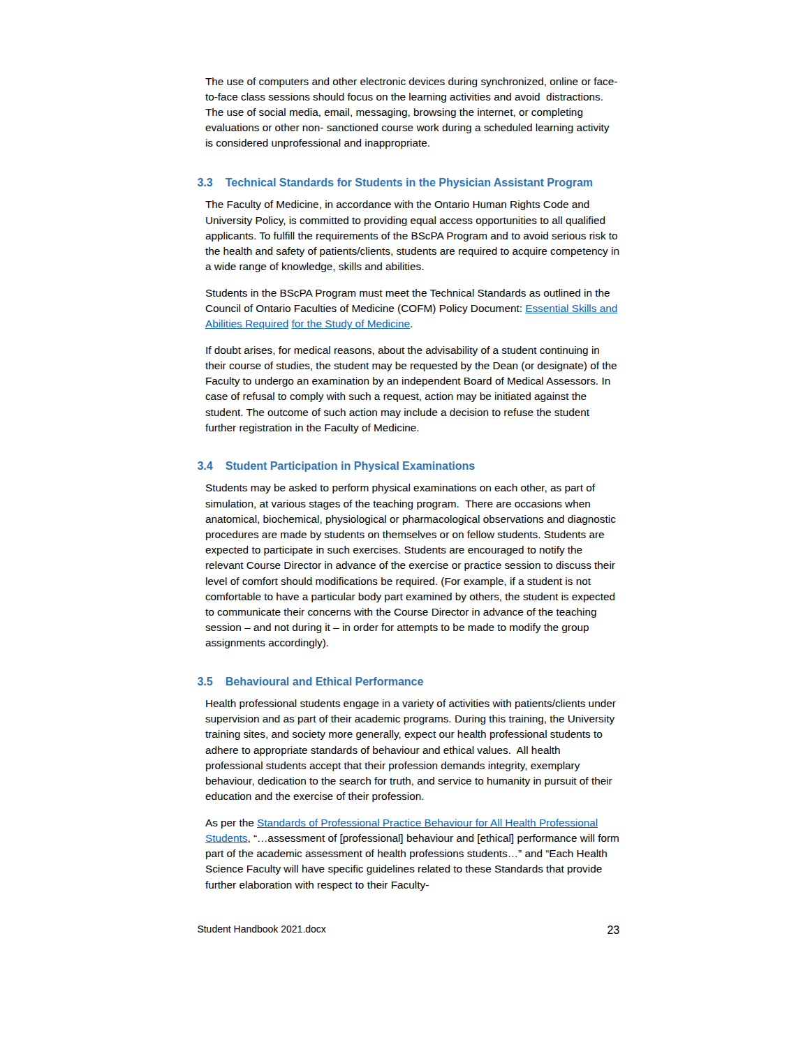The use of computers and other electronic devices during synchronized, online or face-to-face class sessions should focus on the learning activities and avoid distractions. The use of social media, email, messaging, browsing the internet, or completing evaluations or other non- sanctioned course work during a scheduled learning activity is considered unprofessional and inappropriate.
3.3 Technical Standards for Students in the Physician Assistant Program
The Faculty of Medicine, in accordance with the Ontario Human Rights Code and University Policy, is committed to providing equal access opportunities to all qualified applicants. To fulfill the requirements of the BScPA Program and to avoid serious risk to the health and safety of patients/clients, students are required to acquire competency in a wide range of knowledge, skills and abilities.
Students in the BScPA Program must meet the Technical Standards as outlined in the Council of Ontario Faculties of Medicine (COFM) Policy Document: Essential Skills and Abilities Required for the Study of Medicine.
If doubt arises, for medical reasons, about the advisability of a student continuing in their course of studies, the student may be requested by the Dean (or designate) of the Faculty to undergo an examination by an independent Board of Medical Assessors. In case of refusal to comply with such a request, action may be initiated against the student. The outcome of such action may include a decision to refuse the student further registration in the Faculty of Medicine.
3.4 Student Participation in Physical Examinations
Students may be asked to perform physical examinations on each other, as part of simulation, at various stages of the teaching program. There are occasions when anatomical, biochemical, physiological or pharmacological observations and diagnostic procedures are made by students on themselves or on fellow students. Students are expected to participate in such exercises. Students are encouraged to notify the relevant Course Director in advance of the exercise or practice session to discuss their level of comfort should modifications be required. (For example, if a student is not comfortable to have a particular body part examined by others, the student is expected to communicate their concerns with the Course Director in advance of the teaching session – and not during it – in order for attempts to be made to modify the group assignments accordingly).
3.5 Behavioural and Ethical Performance
Health professional students engage in a variety of activities with patients/clients under supervision and as part of their academic programs. During this training, the University training sites, and society more generally, expect our health professional students to adhere to appropriate standards of behaviour and ethical values. All health professional students accept that their profession demands integrity, exemplary behaviour, dedication to the search for truth, and service to humanity in pursuit of their education and the exercise of their profession.
As per the Standards of Professional Practice Behaviour for All Health Professional Students, “…assessment of [professional] behaviour and [ethical] performance will form part of the academic assessment of health professions students…” and “Each Health Science Faculty will have specific guidelines related to these Standards that provide further elaboration with respect to their Faculty-
Student Handbook 2021.docx 23